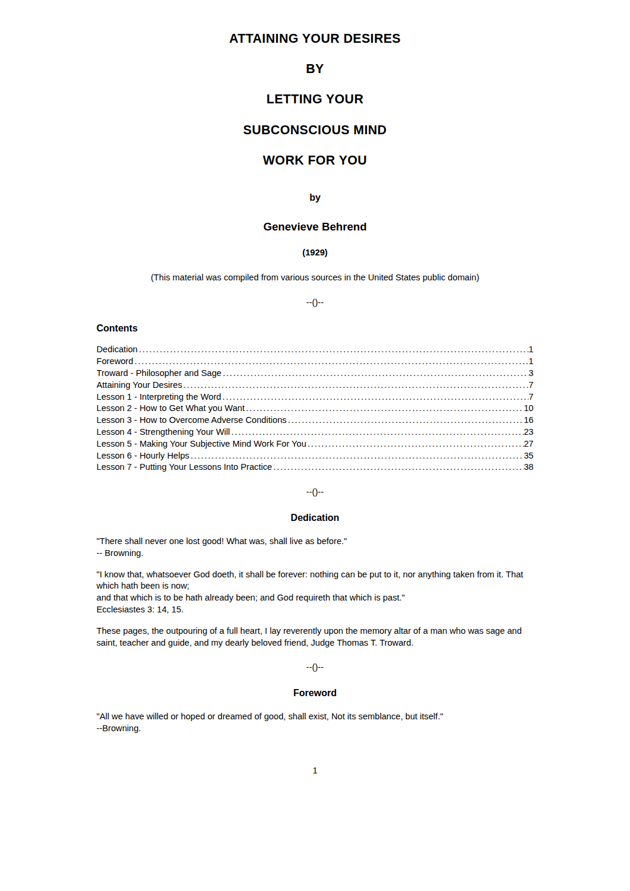ATTAINING YOUR DESIRES
BY
LETTING YOUR
SUBCONSCIOUS MIND
WORK FOR YOU
by
Genevieve Behrend
(1929)
(This material was compiled from various sources in the United States public domain)
--()--
Contents
Dedication........................................................................................................................................... 1
Foreword............................................................................................................................................. 1
Troward - Philosopher and Sage......................................................................................................... 3
Attaining Your Desires....................................................................................................................... 7
Lesson 1 - Interpreting the Word......................................................................................................... 7
Lesson 2 - How to Get What you Want.............................................................................................. 10
Lesson 3 - How to Overcome Adverse Conditions............................................................................ 16
Lesson 4 - Strengthening Your Will.................................................................................................... 23
Lesson 5 - Making Your Subjective Mind Work For You..................................................................... 27
Lesson 6 - Hourly Helps................................................................................................................. 35
Lesson 7 - Putting Your Lessons Into Practice.................................................................................... 38
--()--
Dedication
"There shall never one lost good! What was, shall live as before."
-- Browning.
"I know that, whatsoever God doeth, it shall be forever: nothing can be put to it, nor anything taken from it. That which hath been is now;
and that which is to be hath already been; and God requireth that which is past."
Ecclesiastes 3: 14, 15.
These pages, the outpouring of a full heart, I lay reverently upon the memory altar of a man who was sage and saint, teacher and guide, and my dearly beloved friend, Judge Thomas T. Troward.
--()--
Foreword
"All we have willed or hoped or dreamed of good, shall exist, Not its semblance, but itself."
--Browning.
1